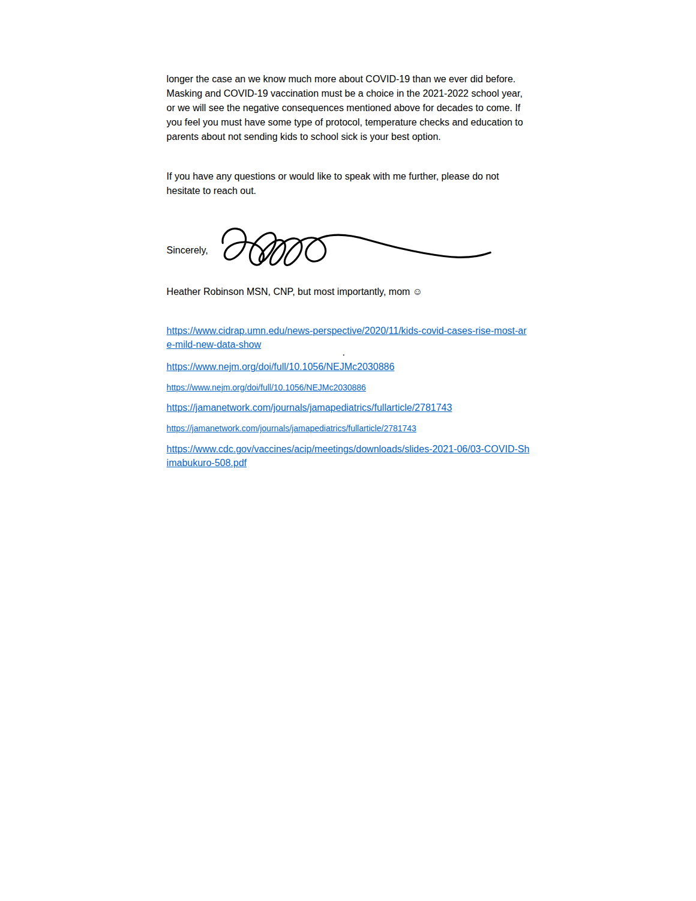longer the case an we know much more about COVID-19 than we ever did before. Masking and COVID-19 vaccination must be a choice in the 2021-2022 school year, or we will see the negative consequences mentioned above for decades to come. If you feel you must have some type of protocol, temperature checks and education to parents about not sending kids to school sick is your best option.
If you have any questions or would like to speak with me further, please do not hesitate to reach out.
Sincerely,
Heather Robinson MSN, CNP, but most importantly, mom ☺
https://www.cidrap.umn.edu/news-perspective/2020/11/kids-covid-cases-rise-most-are-mild-new-data-show
.
https://www.nejm.org/doi/full/10.1056/NEJMc2030886
https://www.nejm.org/doi/full/10.1056/NEJMc2030886
https://jamanetwork.com/journals/jamapediatrics/fullarticle/2781743
https://jamanetwork.com/journals/jamapediatrics/fullarticle/2781743
https://www.cdc.gov/vaccines/acip/meetings/downloads/slides-2021-06/03-COVID-Shimabukuro-508.pdf